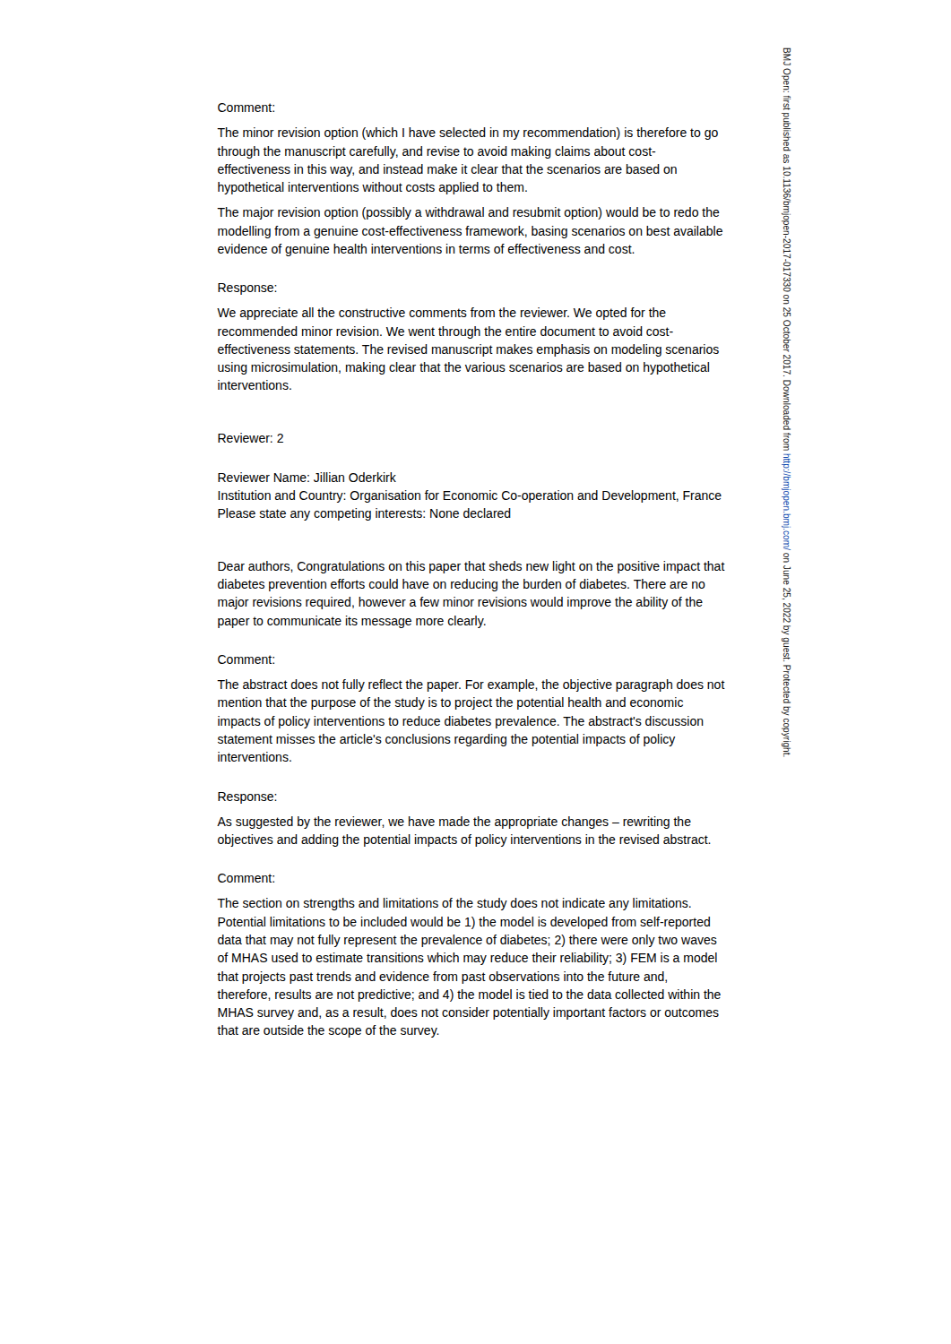BMJ Open: first published as 10.1136/bmjopen-2017-017330 on 25 October 2017. Downloaded from http://bmjopen.bmj.com/ on June 25, 2022 by guest. Protected by copyright.
Comment:
The minor revision option (which I have selected in my recommendation) is therefore to go through the manuscript carefully, and revise to avoid making claims about cost-effectiveness in this way, and instead make it clear that the scenarios are based on hypothetical interventions without costs applied to them.
The major revision option (possibly a withdrawal and resubmit option) would be to redo the modelling from a genuine cost-effectiveness framework, basing scenarios on best available evidence of genuine health interventions in terms of effectiveness and cost.
Response:
We appreciate all the constructive comments from the reviewer. We opted for the recommended minor revision. We went through the entire document to avoid cost-effectiveness statements. The revised manuscript makes emphasis on modeling scenarios using microsimulation, making clear that the various scenarios are based on hypothetical interventions.
Reviewer: 2
Reviewer Name: Jillian Oderkirk
Institution and Country: Organisation for Economic Co-operation and Development, France
Please state any competing interests: None declared
Dear authors, Congratulations on this paper that sheds new light on the positive impact that diabetes prevention efforts could have on reducing the burden of diabetes. There are no major revisions required, however a few minor revisions would improve the ability of the paper to communicate its message more clearly.
Comment:
The abstract does not fully reflect the paper. For example, the objective paragraph does not mention that the purpose of the study is to project the potential health and economic impacts of policy interventions to reduce diabetes prevalence. The abstract's discussion statement misses the article's conclusions regarding the potential impacts of policy interventions.
Response:
As suggested by the reviewer, we have made the appropriate changes – rewriting the objectives and adding the potential impacts of policy interventions in the revised abstract.
Comment:
The section on strengths and limitations of the study does not indicate any limitations. Potential limitations to be included would be 1) the model is developed from self-reported data that may not fully represent the prevalence of diabetes; 2) there were only two waves of MHAS used to estimate transitions which may reduce their reliability; 3) FEM is a model that projects past trends and evidence from past observations into the future and, therefore, results are not predictive; and 4) the model is tied to the data collected within the MHAS survey and, as a result, does not consider potentially important factors or outcomes that are outside the scope of the survey.